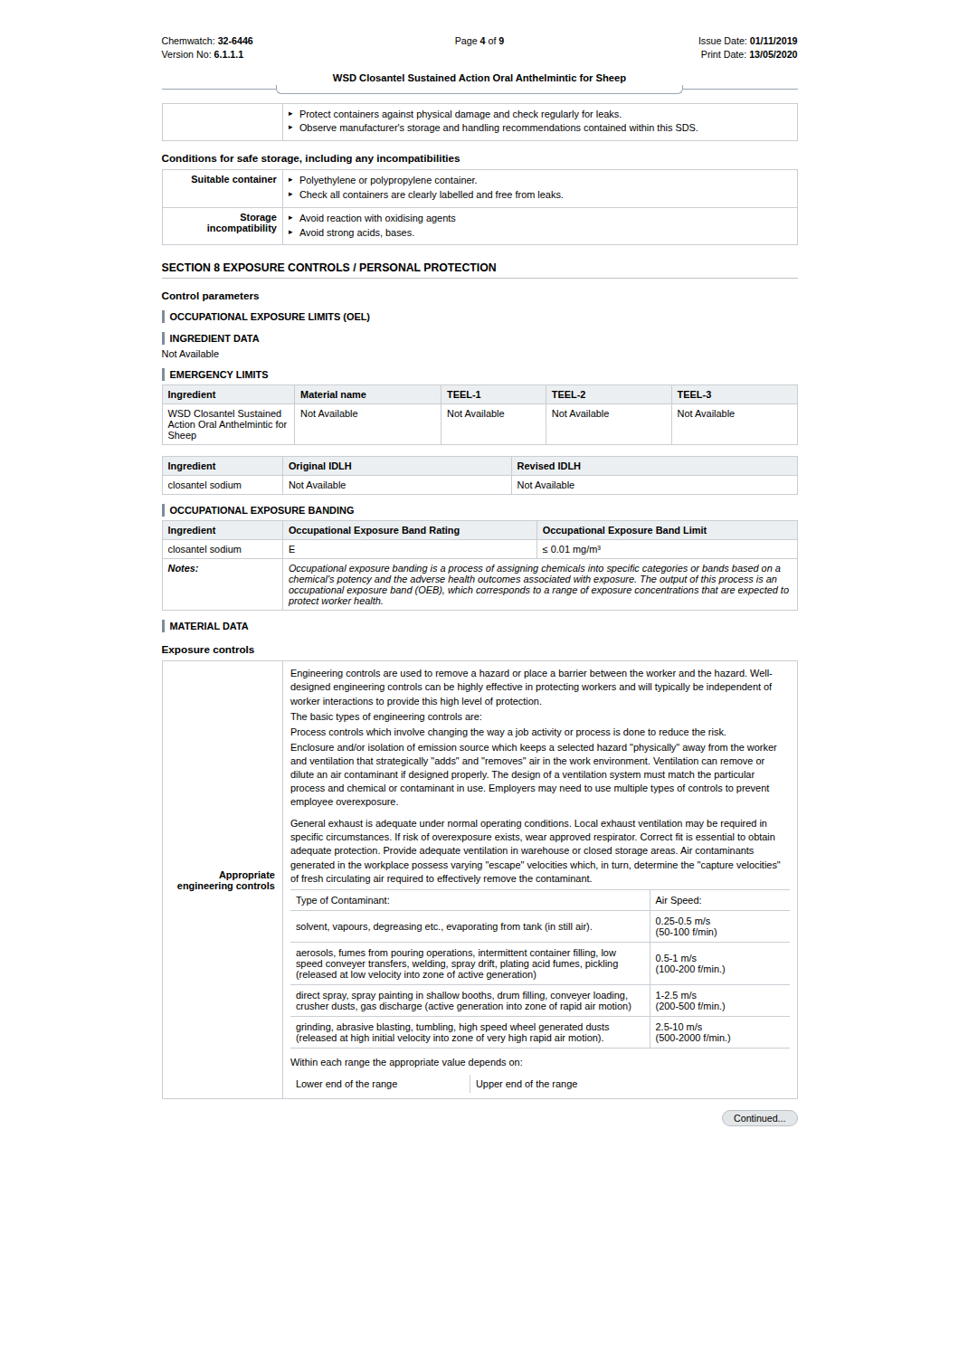Chemwatch: 32-6446
Version No: 6.1.1.1
Page 4 of 9
Issue Date: 01/11/2019
Print Date: 13/05/2020
WSD Closantel Sustained Action Oral Anthelmintic for Sheep
| | Protect containers against physical damage and check regularly for leaks. Observe manufacturer's storage and handling recommendations contained within this SDS. |
Conditions for safe storage, including any incompatibilities
| Suitable container | Polyethylene or polypropylene container. Check all containers are clearly labelled and free from leaks. |
| Storage incompatibility | Avoid reaction with oxidising agents Avoid strong acids, bases. |
SECTION 8 EXPOSURE CONTROLS / PERSONAL PROTECTION
Control parameters
OCCUPATIONAL EXPOSURE LIMITS (OEL)
INGREDIENT DATA
Not Available
EMERGENCY LIMITS
| Ingredient | Material name | TEEL-1 | TEEL-2 | TEEL-3 |
| --- | --- | --- | --- | --- |
| WSD Closantel Sustained Action Oral Anthelmintic for Sheep | Not Available | Not Available | Not Available | Not Available |
| Ingredient | Original IDLH | Revised IDLH |
| --- | --- | --- |
| closantel sodium | Not Available | Not Available |
OCCUPATIONAL EXPOSURE BANDING
| Ingredient | Occupational Exposure Band Rating | Occupational Exposure Band Limit |
| --- | --- | --- |
| closantel sodium | E | ≤ 0.01 mg/m³ |
| Notes: | Occupational exposure banding is a process of assigning chemicals into specific categories or bands based on a chemical's potency and the adverse health outcomes associated with exposure. The output of this process is an occupational exposure band (OEB), which corresponds to a range of exposure concentrations that are expected to protect worker health. |
MATERIAL DATA
Exposure controls
| Appropriate engineering controls | Engineering controls are used to remove a hazard or place a barrier between the worker and the hazard. Well-designed engineering controls can be highly effective in protecting workers and will typically be independent of worker interactions to provide this high level of protection. The basic types of engineering controls are: Process controls which involve changing the way a job activity or process is done to reduce the risk. Enclosure and/or isolation of emission source which keeps a selected hazard "physically" away from the worker and ventilation that strategically "adds" and "removes" air in the work environment. Ventilation can remove or dilute an air contaminant if designed properly. The design of a ventilation system must match the particular process and chemical or contaminant in use. Employers may need to use multiple types of controls to prevent employee overexposure. General exhaust is adequate under normal operating conditions. Local exhaust ventilation may be required in specific circumstances. If risk of overexposure exists, wear approved respirator. Correct fit is essential to obtain adequate protection. Provide adequate ventilation in warehouse or closed storage areas. Air contaminants generated in the workplace possess varying "escape" velocities which, in turn, determine the "capture velocities" of fresh circulating air required to effectively remove the contaminant. / Type of Contaminant: / Air Speed: / / solvent, vapours, degreasing etc., evaporating from tank (in still air). / 0.25-0.5 m/s (50-100 f/min) / / aerosols, fumes from pouring operations, intermittent container filling, low speed conveyer transfers, welding, spray drift, plating acid fumes, pickling (released at low velocity into zone of active generation) / 0.5-1 m/s (100-200 f/min.) / / direct spray, spray painting in shallow booths, drum filling, conveyer loading, crusher dusts, gas discharge (active generation into zone of rapid air motion) / 1-2.5 m/s (200-500 f/min.) / / grinding, abrasive blasting, tumbling, high speed wheel generated dusts (released at high initial velocity into zone of very high rapid air motion). / 2.5-10 m/s (500-2000 f/min.) / Within each range the appropriate value depends on: / Lower end of the range / Upper end of the range / |
Continued...